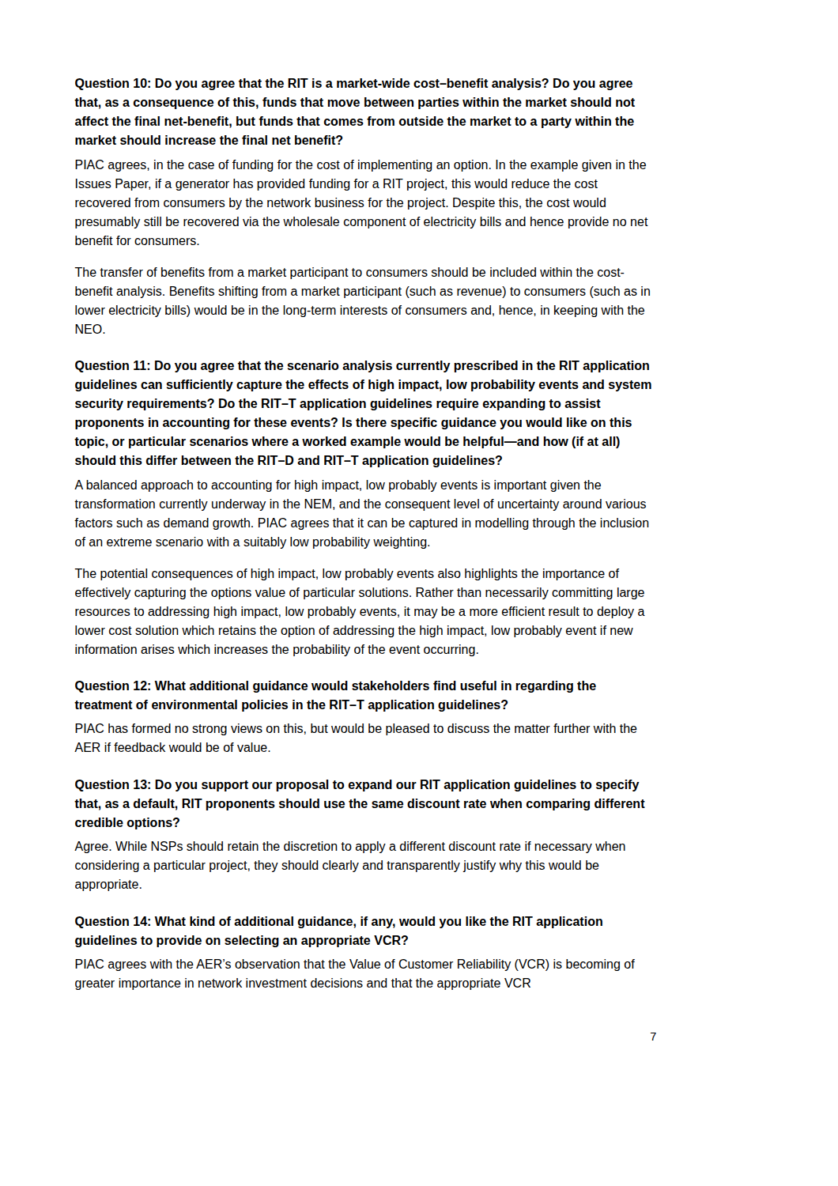Question 10: Do you agree that the RIT is a market-wide cost–benefit analysis? Do you agree that, as a consequence of this, funds that move between parties within the market should not affect the final net-benefit, but funds that comes from outside the market to a party within the market should increase the final net benefit?
PIAC agrees, in the case of funding for the cost of implementing an option. In the example given in the Issues Paper, if a generator has provided funding for a RIT project, this would reduce the cost recovered from consumers by the network business for the project. Despite this, the cost would presumably still be recovered via the wholesale component of electricity bills and hence provide no net benefit for consumers.
The transfer of benefits from a market participant to consumers should be included within the cost-benefit analysis. Benefits shifting from a market participant (such as revenue) to consumers (such as in lower electricity bills) would be in the long-term interests of consumers and, hence, in keeping with the NEO.
Question 11: Do you agree that the scenario analysis currently prescribed in the RIT application guidelines can sufficiently capture the effects of high impact, low probability events and system security requirements? Do the RIT–T application guidelines require expanding to assist proponents in accounting for these events? Is there specific guidance you would like on this topic, or particular scenarios where a worked example would be helpful—and how (if at all) should this differ between the RIT–D and RIT–T application guidelines?
A balanced approach to accounting for high impact, low probably events is important given the transformation currently underway in the NEM, and the consequent level of uncertainty around various factors such as demand growth. PIAC agrees that it can be captured in modelling through the inclusion of an extreme scenario with a suitably low probability weighting.
The potential consequences of high impact, low probably events also highlights the importance of effectively capturing the options value of particular solutions. Rather than necessarily committing large resources to addressing high impact, low probably events, it may be a more efficient result to deploy a lower cost solution which retains the option of addressing the high impact, low probably event if new information arises which increases the probability of the event occurring.
Question 12: What additional guidance would stakeholders find useful in regarding the treatment of environmental policies in the RIT–T application guidelines?
PIAC has formed no strong views on this, but would be pleased to discuss the matter further with the AER if feedback would be of value.
Question 13: Do you support our proposal to expand our RIT application guidelines to specify that, as a default, RIT proponents should use the same discount rate when comparing different credible options?
Agree. While NSPs should retain the discretion to apply a different discount rate if necessary when considering a particular project, they should clearly and transparently justify why this would be appropriate.
Question 14: What kind of additional guidance, if any, would you like the RIT application guidelines to provide on selecting an appropriate VCR?
PIAC agrees with the AER’s observation that the Value of Customer Reliability (VCR) is becoming of greater importance in network investment decisions and that the appropriate VCR
7